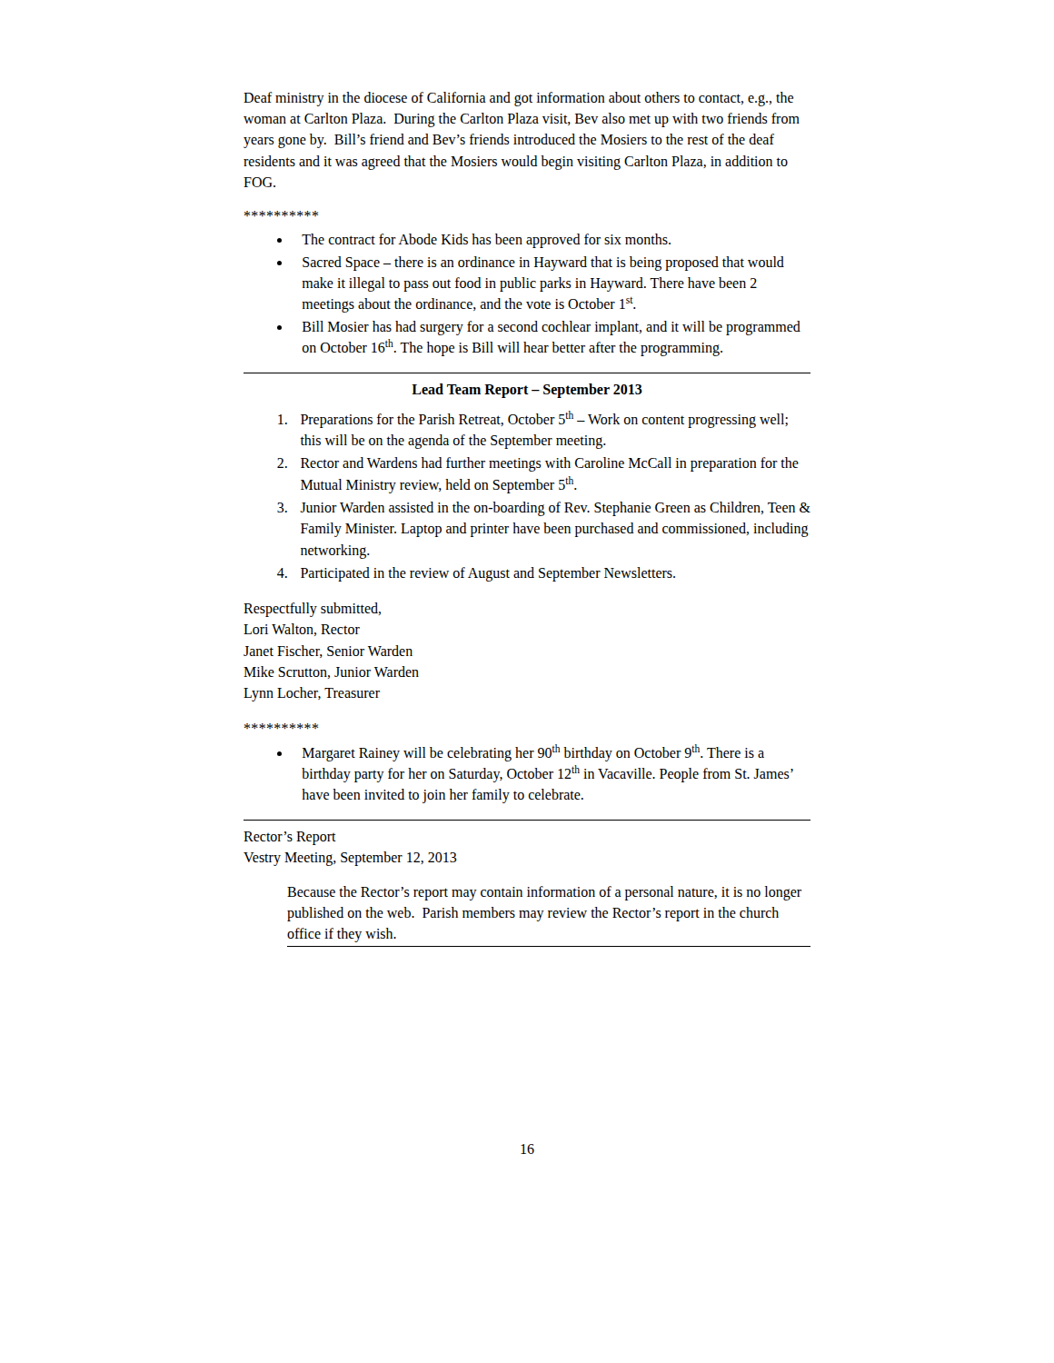Deaf ministry in the diocese of California and got information about others to contact, e.g., the woman at Carlton Plaza. During the Carlton Plaza visit, Bev also met up with two friends from years gone by. Bill’s friend and Bev’s friends introduced the Mosiers to the rest of the deaf residents and it was agreed that the Mosiers would begin visiting Carlton Plaza, in addition to FOG.
**********
The contract for Abode Kids has been approved for six months.
Sacred Space – there is an ordinance in Hayward that is being proposed that would make it illegal to pass out food in public parks in Hayward. There have been 2 meetings about the ordinance, and the vote is October 1st.
Bill Mosier has had surgery for a second cochlear implant, and it will be programmed on October 16th. The hope is Bill will hear better after the programming.
Lead Team Report – September 2013
Preparations for the Parish Retreat, October 5th – Work on content progressing well; this will be on the agenda of the September meeting.
Rector and Wardens had further meetings with Caroline McCall in preparation for the Mutual Ministry review, held on September 5th.
Junior Warden assisted in the on-boarding of Rev. Stephanie Green as Children, Teen & Family Minister. Laptop and printer have been purchased and commissioned, including networking.
Participated in the review of August and September Newsletters.
Respectfully submitted,
Lori Walton, Rector
Janet Fischer, Senior Warden
Mike Scrutton, Junior Warden
Lynn Locher, Treasurer
**********
Margaret Rainey will be celebrating her 90th birthday on October 9th. There is a birthday party for her on Saturday, October 12th in Vacaville. People from St. James’ have been invited to join her family to celebrate.
Rector’s Report
Vestry Meeting, September 12, 2013
Because the Rector’s report may contain information of a personal nature, it is no longer published on the web. Parish members may review the Rector’s report in the church office if they wish.
16